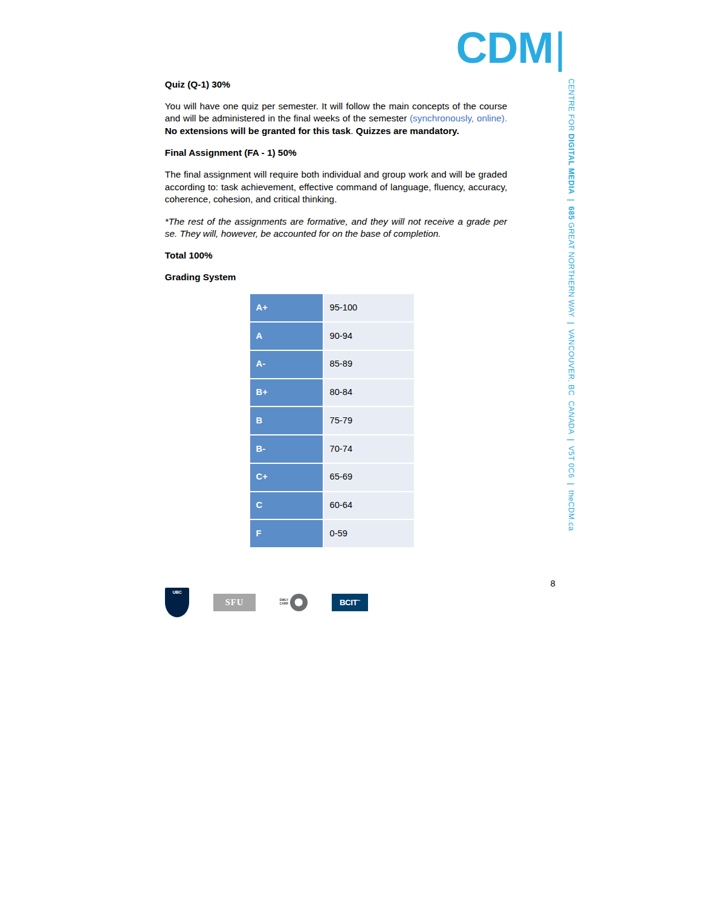CDM|
CENTRE FOR DIGITAL MEDIA | 685 GREAT NORTHERN WAY | VANCOUVER, BC CANADA | V5T 0C6 | theCDM.ca
Quiz (Q-1) 30%
You will have one quiz per semester. It will follow the main concepts of the course and will be administered in the final weeks of the semester (synchronously, online). No extensions will be granted for this task. Quizzes are mandatory.
Final Assignment (FA - 1) 50%
The final assignment will require both individual and group work and will be graded according to: task achievement, effective command of language, fluency, accuracy, coherence, cohesion, and critical thinking.
*The rest of the assignments are formative, and they will not receive a grade per se. They will, however, be accounted for on the base of completion.
Total 100%
Grading System
| A+ | 95-100 |
| A | 90-94 |
| A- | 85-89 |
| B+ | 80-84 |
| B | 75-79 |
| B- | 70-74 |
| C+ | 65-69 |
| C | 60-64 |
| F | 0-59 |
8
UBC
SFU
EMILY
CARR
BCIT™